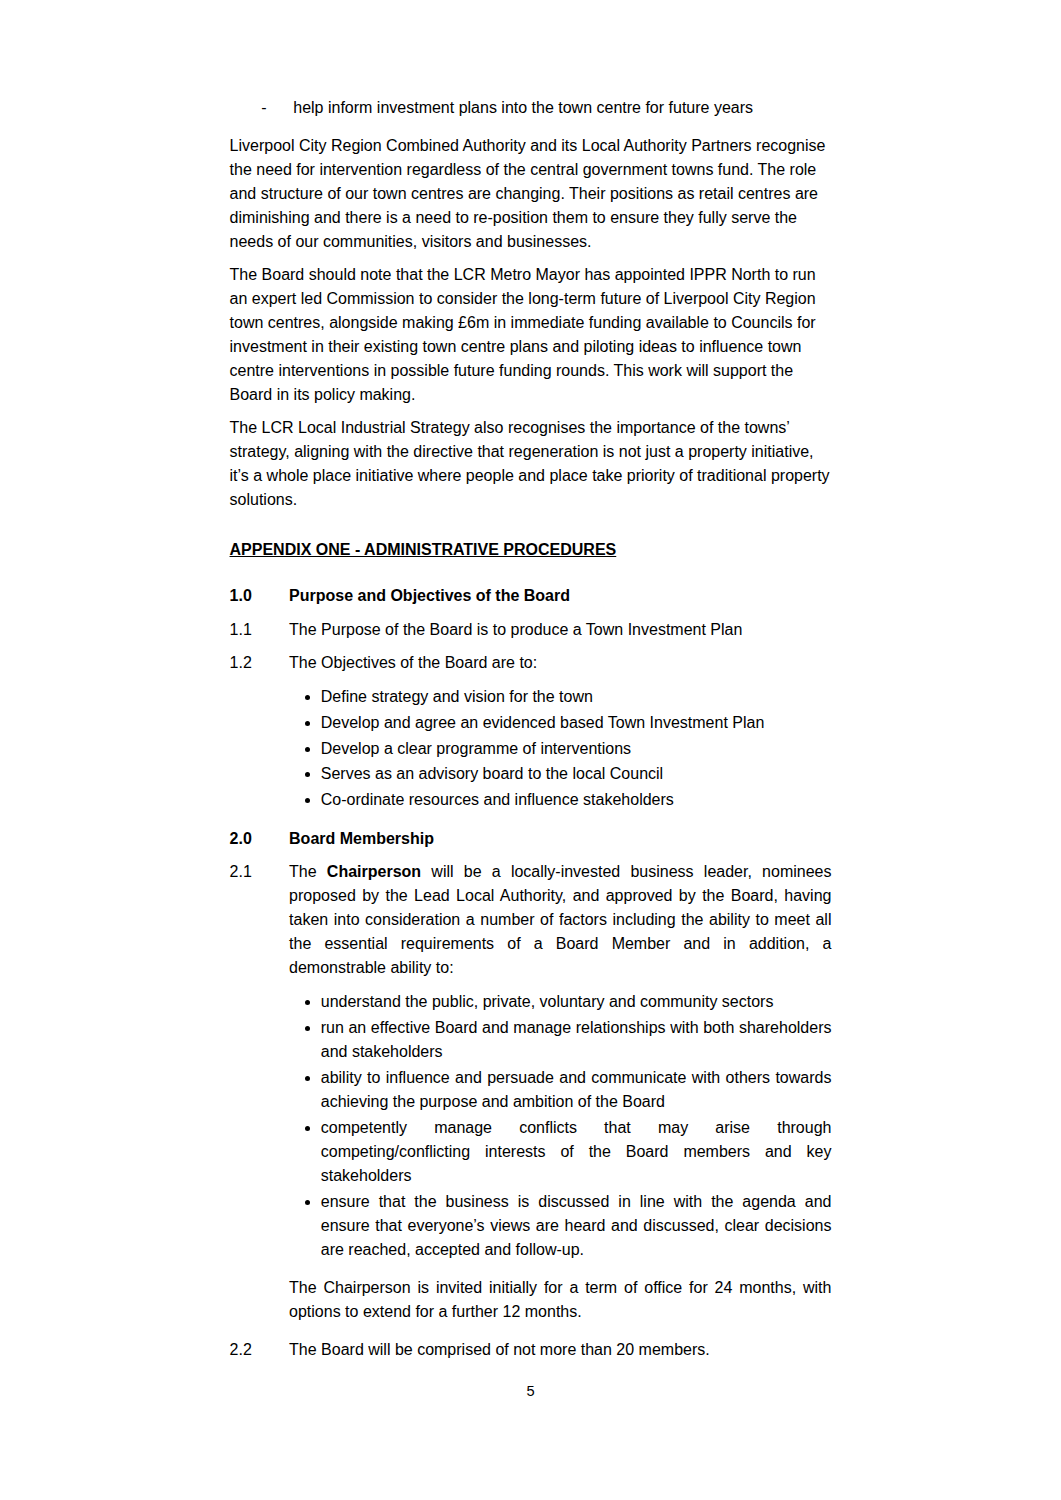- help inform investment plans into the town centre for future years
Liverpool City Region Combined Authority and its Local Authority Partners recognise the need for intervention regardless of the central government towns fund. The role and structure of our town centres are changing. Their positions as retail centres are diminishing and there is a need to re-position them to ensure they fully serve the needs of our communities, visitors and businesses.
The Board should note that the LCR Metro Mayor has appointed IPPR North to run an expert led Commission to consider the long-term future of Liverpool City Region town centres, alongside making £6m in immediate funding available to Councils for investment in their existing town centre plans and piloting ideas to influence town centre interventions in possible future funding rounds. This work will support the Board in its policy making.
The LCR Local Industrial Strategy also recognises the importance of the towns’ strategy, aligning with the directive that regeneration is not just a property initiative, it’s a whole place initiative where people and place take priority of traditional property solutions.
APPENDIX ONE - ADMINISTRATIVE PROCEDURES
1.0
Purpose and Objectives of the Board
1.1
The Purpose of the Board is to produce a Town Investment Plan
1.2
The Objectives of the Board are to:
Define strategy and vision for the town
Develop and agree an evidenced based Town Investment Plan
Develop a clear programme of interventions
Serves as an advisory board to the local Council
Co-ordinate resources and influence stakeholders
2.0
Board Membership
2.1
The Chairperson will be a locally-invested business leader, nominees proposed by the Lead Local Authority, and approved by the Board, having taken into consideration a number of factors including the ability to meet all the essential requirements of a Board Member and in addition, a demonstrable ability to:
understand the public, private, voluntary and community sectors
run an effective Board and manage relationships with both shareholders and stakeholders
ability to influence and persuade and communicate with others towards achieving the purpose and ambition of the Board
competently manage conflicts that may arise through competing/conflicting interests of the Board members and key stakeholders
ensure that the business is discussed in line with the agenda and ensure that everyone’s views are heard and discussed, clear decisions are reached, accepted and follow-up.
The Chairperson is invited initially for a term of office for 24 months, with options to extend for a further 12 months.
2.2
The Board will be comprised of not more than 20 members.
5